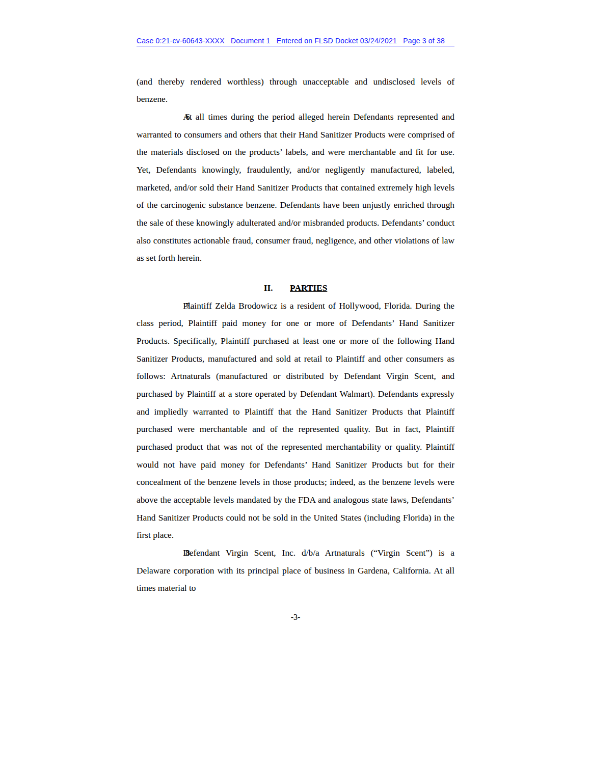Case 0:21-cv-60643-XXXX Document 1 Entered on FLSD Docket 03/24/2021 Page 3 of 38
(and thereby rendered worthless) through unacceptable and undisclosed levels of benzene.
6. At all times during the period alleged herein Defendants represented and warranted to consumers and others that their Hand Sanitizer Products were comprised of the materials disclosed on the products’ labels, and were merchantable and fit for use. Yet, Defendants knowingly, fraudulently, and/or negligently manufactured, labeled, marketed, and/or sold their Hand Sanitizer Products that contained extremely high levels of the carcinogenic substance benzene. Defendants have been unjustly enriched through the sale of these knowingly adulterated and/or misbranded products. Defendants’ conduct also constitutes actionable fraud, consumer fraud, negligence, and other violations of law as set forth herein.
II. PARTIES
7. Plaintiff Zelda Brodowicz is a resident of Hollywood, Florida. During the class period, Plaintiff paid money for one or more of Defendants’ Hand Sanitizer Products. Specifically, Plaintiff purchased at least one or more of the following Hand Sanitizer Products, manufactured and sold at retail to Plaintiff and other consumers as follows: Artnaturals (manufactured or distributed by Defendant Virgin Scent, and purchased by Plaintiff at a store operated by Defendant Walmart). Defendants expressly and impliedly warranted to Plaintiff that the Hand Sanitizer Products that Plaintiff purchased were merchantable and of the represented quality. But in fact, Plaintiff purchased product that was not of the represented merchantability or quality. Plaintiff would not have paid money for Defendants’ Hand Sanitizer Products but for their concealment of the benzene levels in those products; indeed, as the benzene levels were above the acceptable levels mandated by the FDA and analogous state laws, Defendants’ Hand Sanitizer Products could not be sold in the United States (including Florida) in the first place.
8. Defendant Virgin Scent, Inc. d/b/a Artnaturals (“Virgin Scent”) is a Delaware corporation with its principal place of business in Gardena, California. At all times material to
-3-